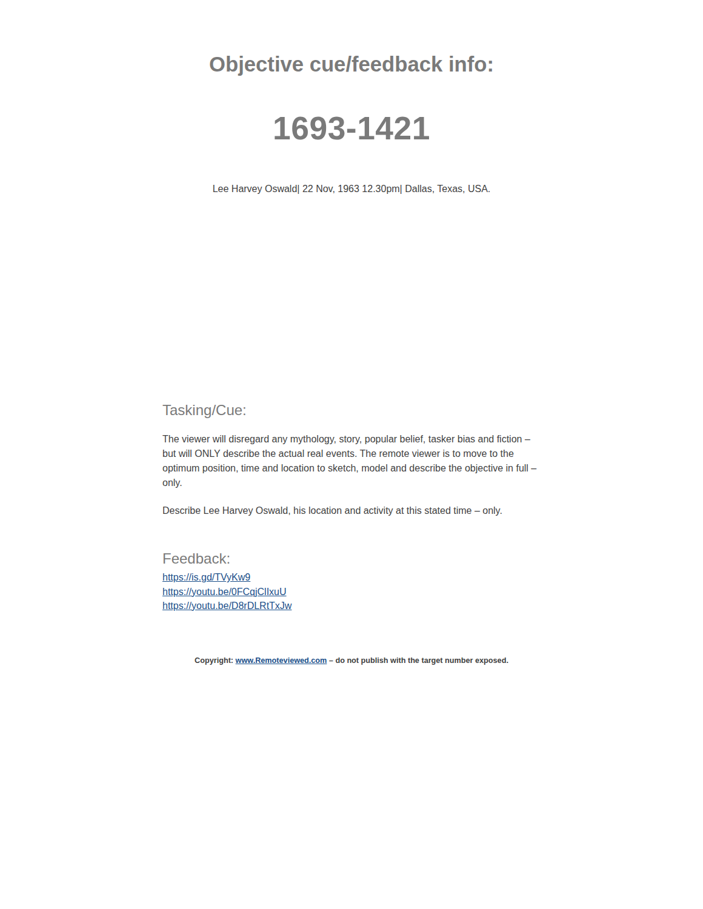Objective cue/feedback info:
1693-1421
Lee Harvey Oswald| 22 Nov, 1963 12.30pm| Dallas, Texas, USA.
Tasking/Cue:
The viewer will disregard any mythology, story, popular belief, tasker bias and fiction – but will ONLY describe the actual real events. The remote viewer is to move to the optimum position, time and location to sketch, model and describe the objective in full – only.
Describe Lee Harvey Oswald, his location and activity at this stated time – only.
Feedback:
https://is.gd/TVyKw9
https://youtu.be/0FCqjClIxuU
https://youtu.be/D8rDLRtTxJw
Copyright: www.Remoteviewed.com – do not publish with the target number exposed.